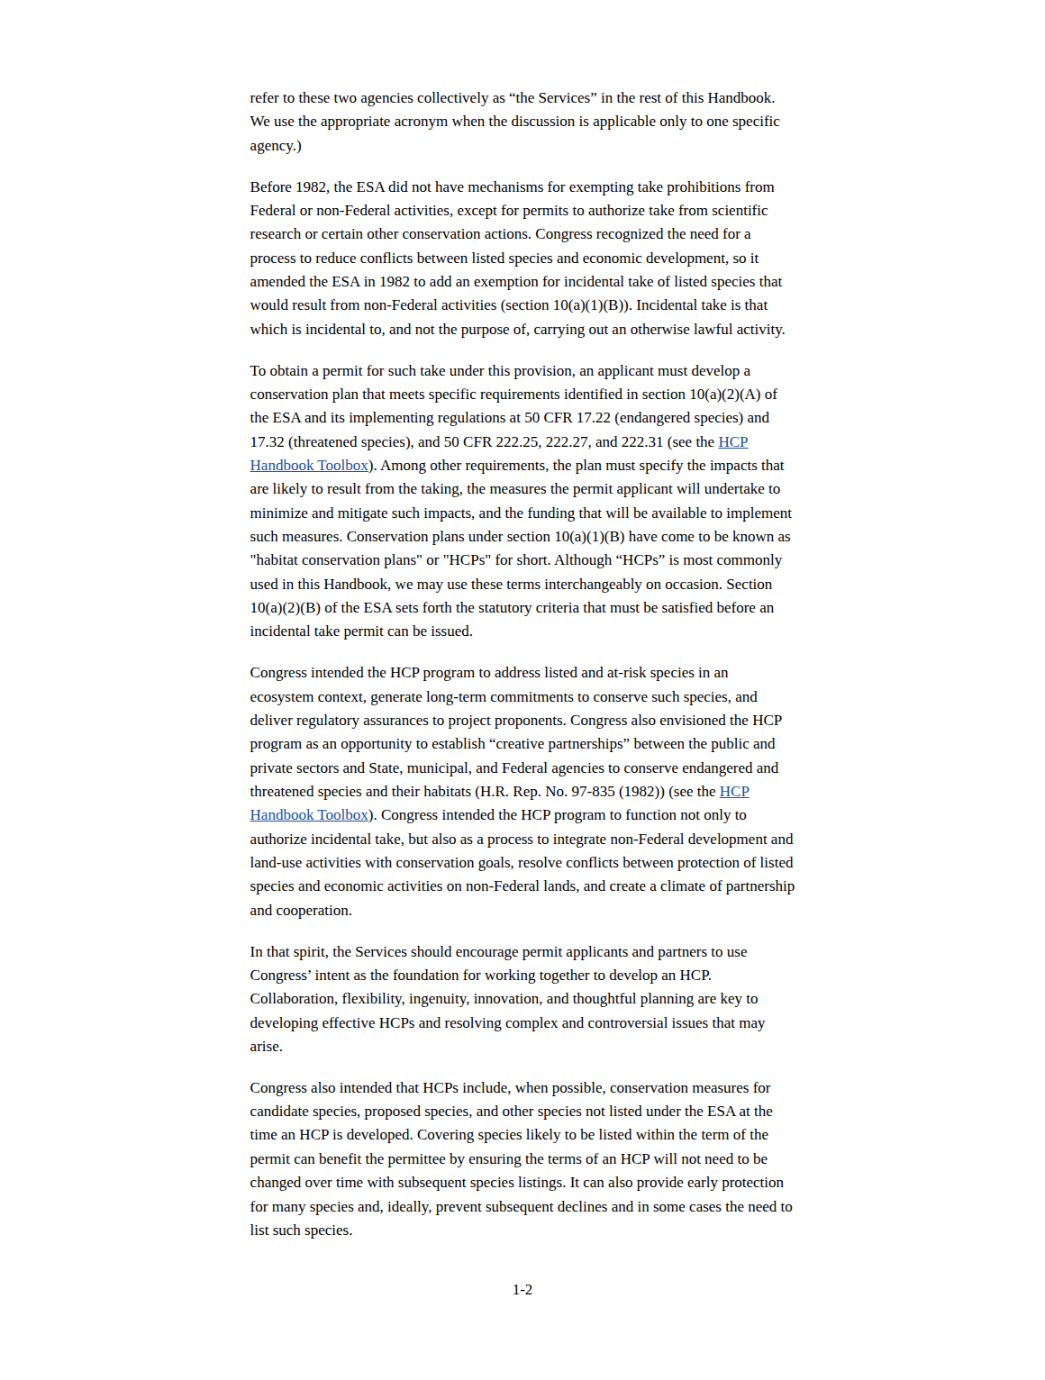refer to these two agencies collectively as “the Services” in the rest of this Handbook. We use the appropriate acronym when the discussion is applicable only to one specific agency.)
Before 1982, the ESA did not have mechanisms for exempting take prohibitions from Federal or non-Federal activities, except for permits to authorize take from scientific research or certain other conservation actions. Congress recognized the need for a process to reduce conflicts between listed species and economic development, so it amended the ESA in 1982 to add an exemption for incidental take of listed species that would result from non-Federal activities (section 10(a)(1)(B)). Incidental take is that which is incidental to, and not the purpose of, carrying out an otherwise lawful activity.
To obtain a permit for such take under this provision, an applicant must develop a conservation plan that meets specific requirements identified in section 10(a)(2)(A) of the ESA and its implementing regulations at 50 CFR 17.22 (endangered species) and 17.32 (threatened species), and 50 CFR 222.25, 222.27, and 222.31 (see the HCP Handbook Toolbox). Among other requirements, the plan must specify the impacts that are likely to result from the taking, the measures the permit applicant will undertake to minimize and mitigate such impacts, and the funding that will be available to implement such measures. Conservation plans under section 10(a)(1)(B) have come to be known as "habitat conservation plans" or "HCPs" for short. Although “HCPs” is most commonly used in this Handbook, we may use these terms interchangeably on occasion. Section 10(a)(2)(B) of the ESA sets forth the statutory criteria that must be satisfied before an incidental take permit can be issued.
Congress intended the HCP program to address listed and at-risk species in an ecosystem context, generate long-term commitments to conserve such species, and deliver regulatory assurances to project proponents. Congress also envisioned the HCP program as an opportunity to establish “creative partnerships” between the public and private sectors and State, municipal, and Federal agencies to conserve endangered and threatened species and their habitats (H.R. Rep. No. 97-835 (1982)) (see the HCP Handbook Toolbox). Congress intended the HCP program to function not only to authorize incidental take, but also as a process to integrate non-Federal development and land-use activities with conservation goals, resolve conflicts between protection of listed species and economic activities on non-Federal lands, and create a climate of partnership and cooperation.
In that spirit, the Services should encourage permit applicants and partners to use Congress’ intent as the foundation for working together to develop an HCP. Collaboration, flexibility, ingenuity, innovation, and thoughtful planning are key to developing effective HCPs and resolving complex and controversial issues that may arise.
Congress also intended that HCPs include, when possible, conservation measures for candidate species, proposed species, and other species not listed under the ESA at the time an HCP is developed. Covering species likely to be listed within the term of the permit can benefit the permittee by ensuring the terms of an HCP will not need to be changed over time with subsequent species listings. It can also provide early protection for many species and, ideally, prevent subsequent declines and in some cases the need to list such species.
1-2